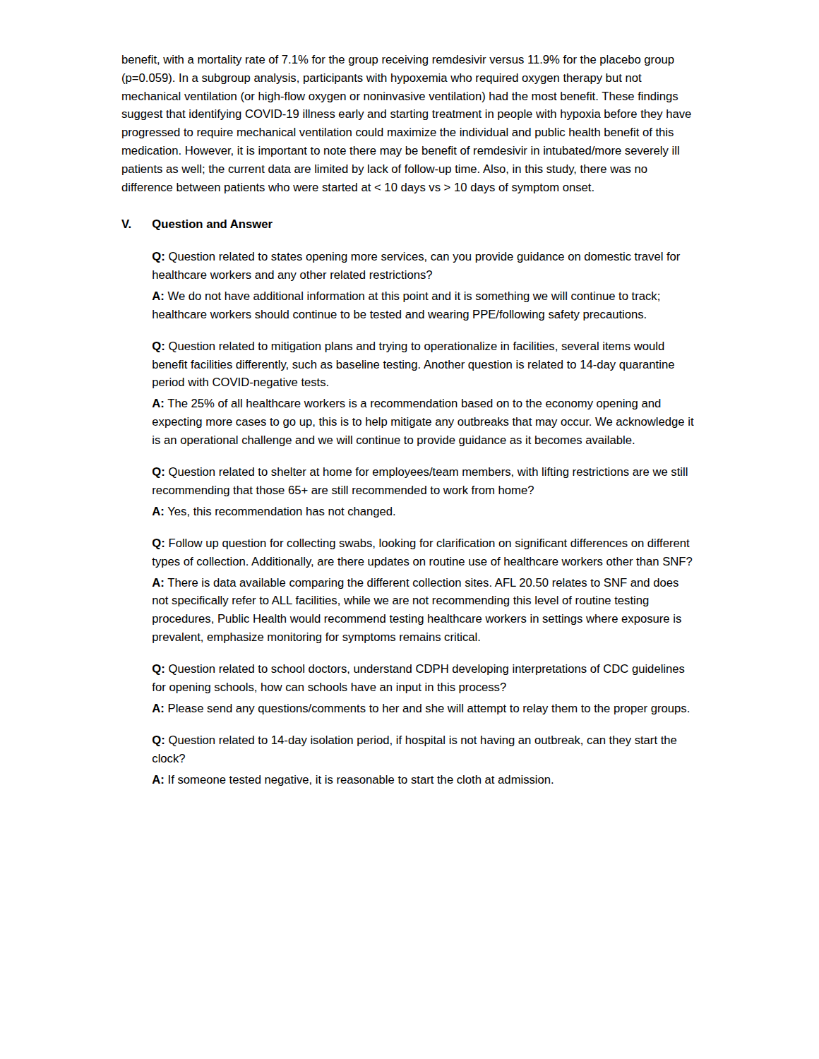benefit, with a mortality rate of 7.1% for the group receiving remdesivir versus 11.9% for the placebo group (p=0.059). In a subgroup analysis, participants with hypoxemia who required oxygen therapy but not mechanical ventilation (or high-flow oxygen or noninvasive ventilation) had the most benefit. These findings suggest that identifying COVID-19 illness early and starting treatment in people with hypoxia before they have progressed to require mechanical ventilation could maximize the individual and public health benefit of this medication. However, it is important to note there may be benefit of remdesivir in intubated/more severely ill patients as well; the current data are limited by lack of follow-up time. Also, in this study, there was no difference between patients who were started at < 10 days vs > 10 days of symptom onset.
V. Question and Answer
Q: Question related to states opening more services, can you provide guidance on domestic travel for healthcare workers and any other related restrictions?
A: We do not have additional information at this point and it is something we will continue to track; healthcare workers should continue to be tested and wearing PPE/following safety precautions.
Q: Question related to mitigation plans and trying to operationalize in facilities, several items would benefit facilities differently, such as baseline testing. Another question is related to 14-day quarantine period with COVID-negative tests.
A: The 25% of all healthcare workers is a recommendation based on to the economy opening and expecting more cases to go up, this is to help mitigate any outbreaks that may occur. We acknowledge it is an operational challenge and we will continue to provide guidance as it becomes available.
Q: Question related to shelter at home for employees/team members, with lifting restrictions are we still recommending that those 65+ are still recommended to work from home?
A: Yes, this recommendation has not changed.
Q: Follow up question for collecting swabs, looking for clarification on significant differences on different types of collection. Additionally, are there updates on routine use of healthcare workers other than SNF?
A: There is data available comparing the different collection sites. AFL 20.50 relates to SNF and does not specifically refer to ALL facilities, while we are not recommending this level of routine testing procedures, Public Health would recommend testing healthcare workers in settings where exposure is prevalent, emphasize monitoring for symptoms remains critical.
Q: Question related to school doctors, understand CDPH developing interpretations of CDC guidelines for opening schools, how can schools have an input in this process?
A: Please send any questions/comments to her and she will attempt to relay them to the proper groups.
Q: Question related to 14-day isolation period, if hospital is not having an outbreak, can they start the clock?
A: If someone tested negative, it is reasonable to start the cloth at admission.